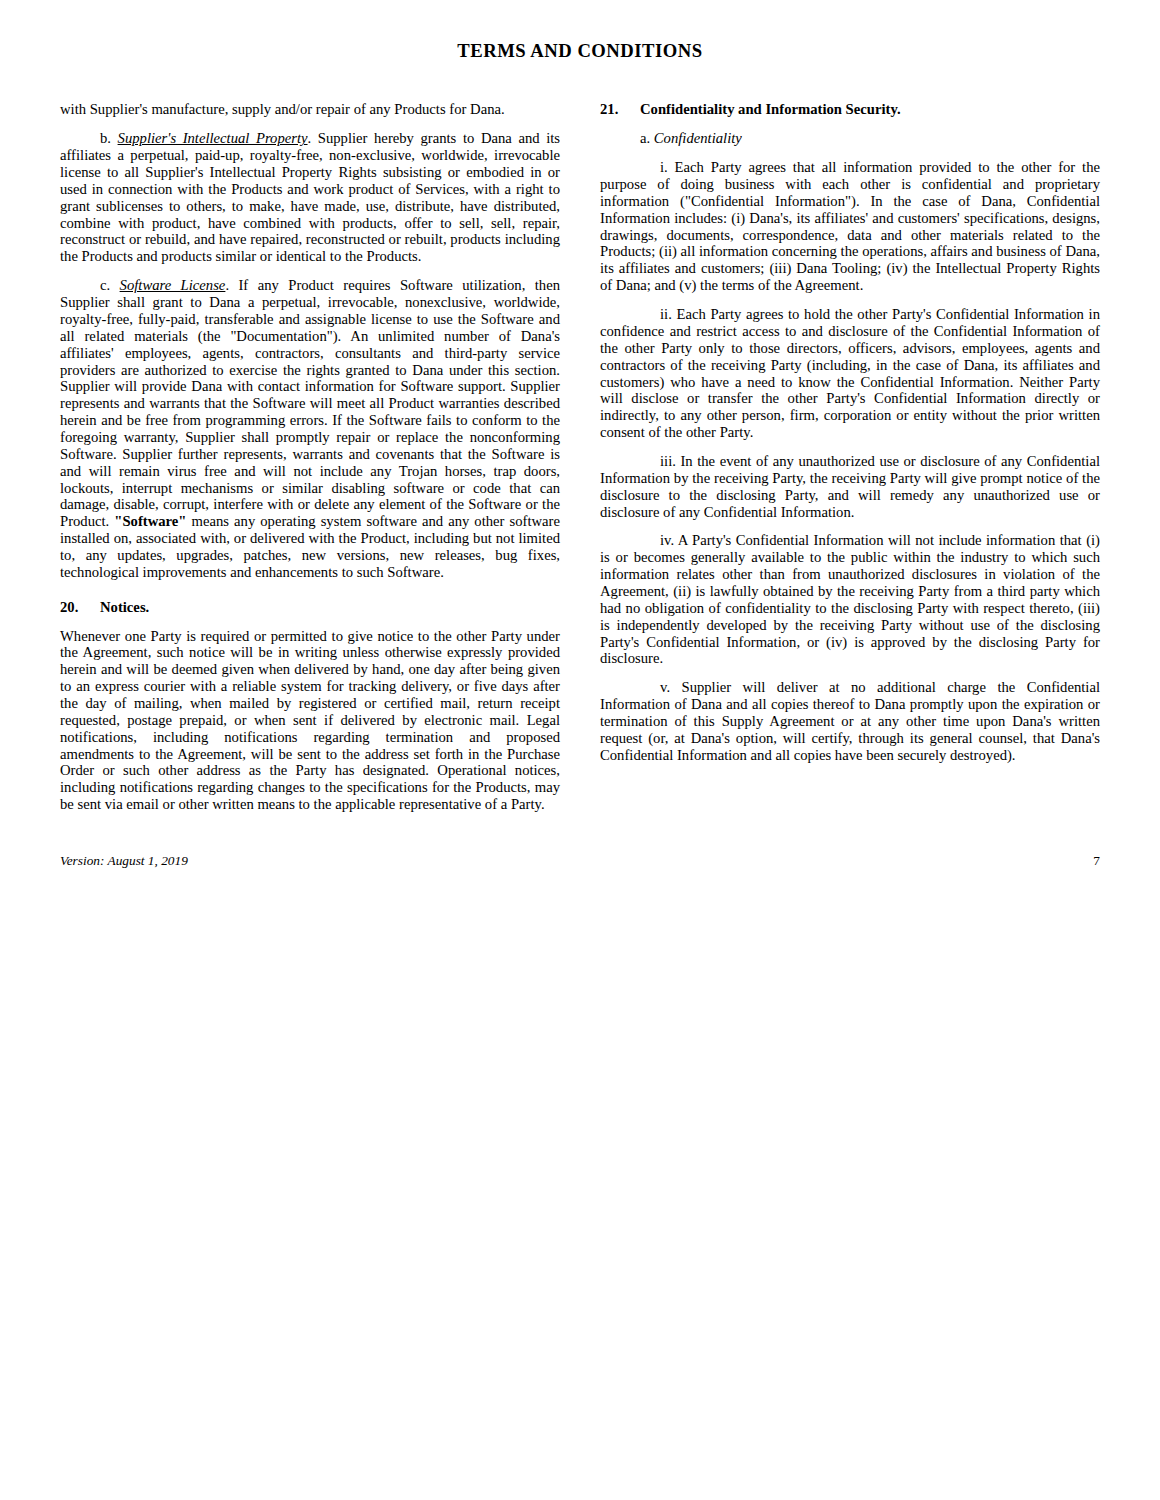TERMS AND CONDITIONS
with Supplier's manufacture, supply and/or repair of any Products for Dana.
b. Supplier's Intellectual Property. Supplier hereby grants to Dana and its affiliates a perpetual, paid-up, royalty-free, non-exclusive, worldwide, irrevocable license to all Supplier's Intellectual Property Rights subsisting or embodied in or used in connection with the Products and work product of Services, with a right to grant sublicenses to others, to make, have made, use, distribute, have distributed, combine with product, have combined with products, offer to sell, sell, repair, reconstruct or rebuild, and have repaired, reconstructed or rebuilt, products including the Products and products similar or identical to the Products.
c. Software License. If any Product requires Software utilization, then Supplier shall grant to Dana a perpetual, irrevocable, nonexclusive, worldwide, royalty-free, fully-paid, transferable and assignable license to use the Software and all related materials (the "Documentation"). An unlimited number of Dana's affiliates' employees, agents, contractors, consultants and third-party service providers are authorized to exercise the rights granted to Dana under this section. Supplier will provide Dana with contact information for Software support. Supplier represents and warrants that the Software will meet all Product warranties described herein and be free from programming errors. If the Software fails to conform to the foregoing warranty, Supplier shall promptly repair or replace the nonconforming Software. Supplier further represents, warrants and covenants that the Software is and will remain virus free and will not include any Trojan horses, trap doors, lockouts, interrupt mechanisms or similar disabling software or code that can damage, disable, corrupt, interfere with or delete any element of the Software or the Product. "Software" means any operating system software and any other software installed on, associated with, or delivered with the Product, including but not limited to, any updates, upgrades, patches, new versions, new releases, bug fixes, technological improvements and enhancements to such Software.
20. Notices.
Whenever one Party is required or permitted to give notice to the other Party under the Agreement, such notice will be in writing unless otherwise expressly provided herein and will be deemed given when delivered by hand, one day after being given to an express courier with a reliable system for tracking delivery, or five days after the day of mailing, when mailed by registered or certified mail, return receipt requested, postage prepaid, or when sent if delivered by electronic mail. Legal notifications, including notifications regarding termination and proposed amendments to the Agreement, will be sent to the address set forth in the Purchase Order or such other address as the Party has designated. Operational notices, including notifications regarding changes to the specifications for the Products, may be sent via email or other written means to the applicable representative of a Party.
21. Confidentiality and Information Security.
a. Confidentiality
i. Each Party agrees that all information provided to the other for the purpose of doing business with each other is confidential and proprietary information ("Confidential Information"). In the case of Dana, Confidential Information includes: (i) Dana's, its affiliates' and customers' specifications, designs, drawings, documents, correspondence, data and other materials related to the Products; (ii) all information concerning the operations, affairs and business of Dana, its affiliates and customers; (iii) Dana Tooling; (iv) the Intellectual Property Rights of Dana; and (v) the terms of the Agreement.
ii. Each Party agrees to hold the other Party's Confidential Information in confidence and restrict access to and disclosure of the Confidential Information of the other Party only to those directors, officers, advisors, employees, agents and contractors of the receiving Party (including, in the case of Dana, its affiliates and customers) who have a need to know the Confidential Information. Neither Party will disclose or transfer the other Party's Confidential Information directly or indirectly, to any other person, firm, corporation or entity without the prior written consent of the other Party.
iii. In the event of any unauthorized use or disclosure of any Confidential Information by the receiving Party, the receiving Party will give prompt notice of the disclosure to the disclosing Party, and will remedy any unauthorized use or disclosure of any Confidential Information.
iv. A Party's Confidential Information will not include information that (i) is or becomes generally available to the public within the industry to which such information relates other than from unauthorized disclosures in violation of the Agreement, (ii) is lawfully obtained by the receiving Party from a third party which had no obligation of confidentiality to the disclosing Party with respect thereto, (iii) is independently developed by the receiving Party without use of the disclosing Party's Confidential Information, or (iv) is approved by the disclosing Party for disclosure.
v. Supplier will deliver at no additional charge the Confidential Information of Dana and all copies thereof to Dana promptly upon the expiration or termination of this Supply Agreement or at any other time upon Dana's written request (or, at Dana's option, will certify, through its general counsel, that Dana's Confidential Information and all copies have been securely destroyed).
Version: August 1, 2019 7